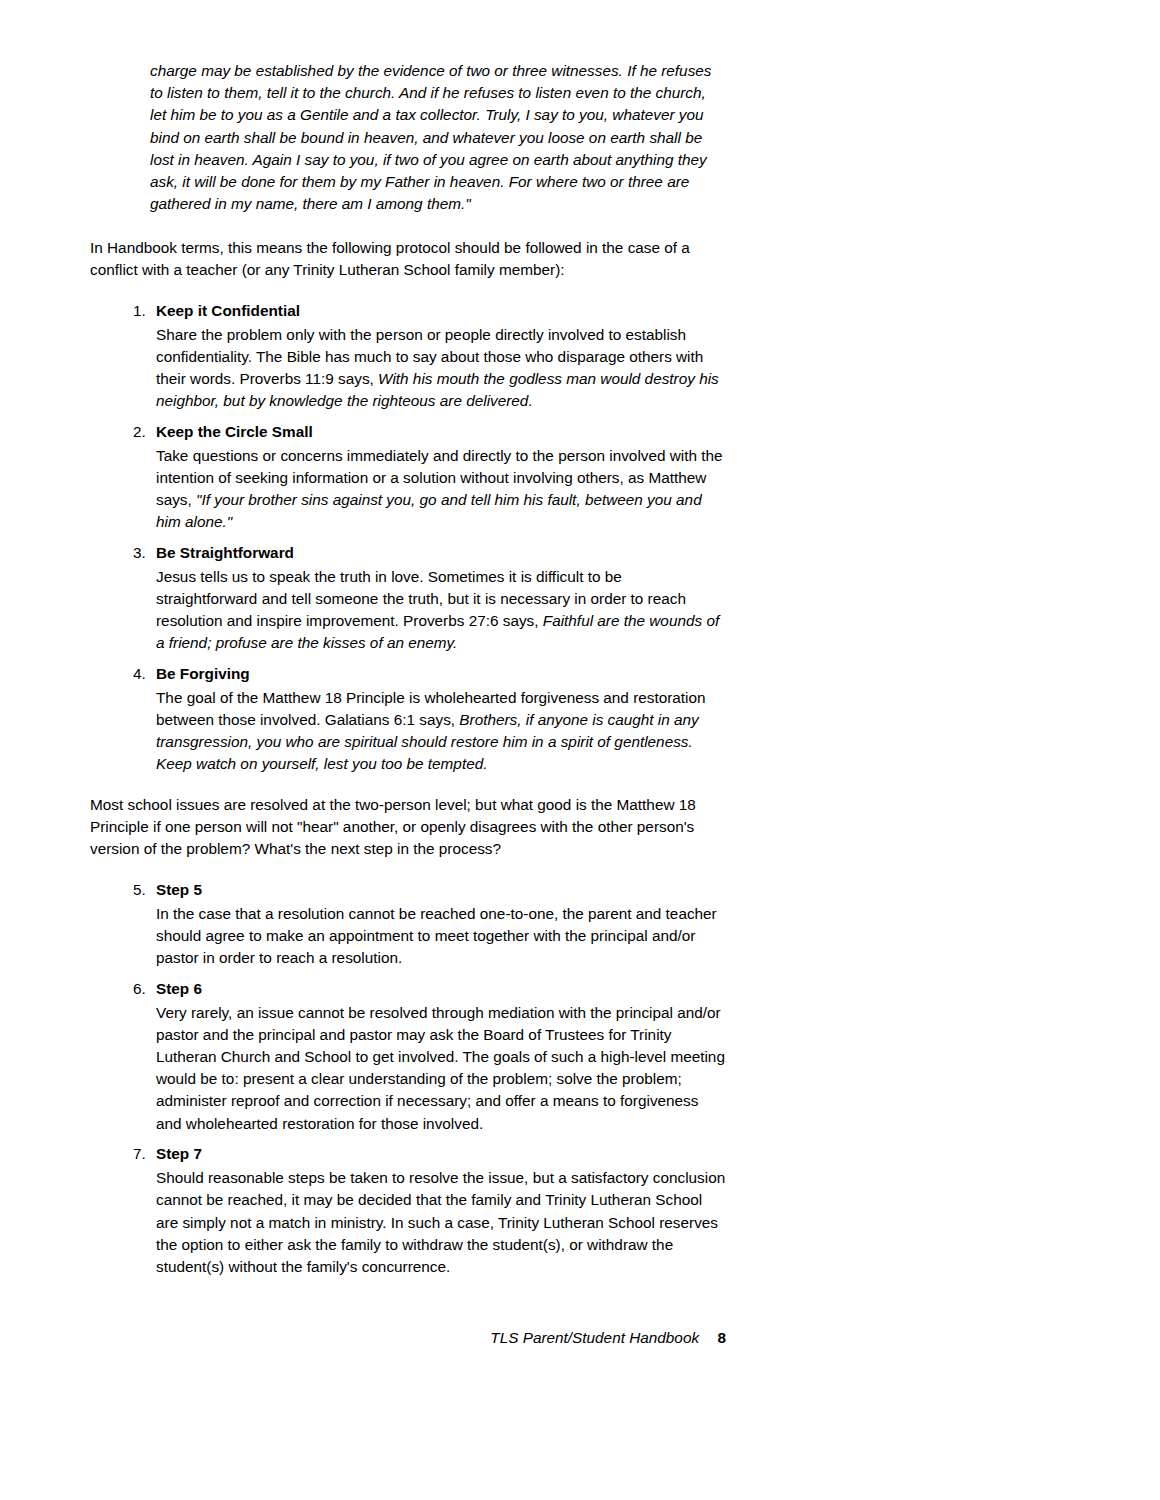charge may be established by the evidence of two or three witnesses. If he refuses to listen to them, tell it to the church. And if he refuses to listen even to the church, let him be to you as a Gentile and a tax collector. Truly, I say to you, whatever you bind on earth shall be bound in heaven, and whatever you loose on earth shall be lost in heaven. Again I say to you, if two of you agree on earth about anything they ask, it will be done for them by my Father in heaven. For where two or three are gathered in my name, there am I among them."
In Handbook terms, this means the following protocol should be followed in the case of a conflict with a teacher (or any Trinity Lutheran School family member):
Keep it Confidential
Share the problem only with the person or people directly involved to establish confidentiality. The Bible has much to say about those who disparage others with their words. Proverbs 11:9 says, With his mouth the godless man would destroy his neighbor, but by knowledge the righteous are delivered.
Keep the Circle Small
Take questions or concerns immediately and directly to the person involved with the intention of seeking information or a solution without involving others, as Matthew says, "If your brother sins against you, go and tell him his fault, between you and him alone."
Be Straightforward
Jesus tells us to speak the truth in love. Sometimes it is difficult to be straightforward and tell someone the truth, but it is necessary in order to reach resolution and inspire improvement. Proverbs 27:6 says, Faithful are the wounds of a friend; profuse are the kisses of an enemy.
Be Forgiving
The goal of the Matthew 18 Principle is wholehearted forgiveness and restoration between those involved. Galatians 6:1 says, Brothers, if anyone is caught in any transgression, you who are spiritual should restore him in a spirit of gentleness. Keep watch on yourself, lest you too be tempted.
Most school issues are resolved at the two-person level; but what good is the Matthew 18 Principle if one person will not "hear" another, or openly disagrees with the other person's version of the problem? What's the next step in the process?
Step 5
In the case that a resolution cannot be reached one-to-one, the parent and teacher should agree to make an appointment to meet together with the principal and/or pastor in order to reach a resolution.
Step 6
Very rarely, an issue cannot be resolved through mediation with the principal and/or pastor and the principal and pastor may ask the Board of Trustees for Trinity Lutheran Church and School to get involved. The goals of such a high-level meeting would be to: present a clear understanding of the problem; solve the problem; administer reproof and correction if necessary; and offer a means to forgiveness and wholehearted restoration for those involved.
Step 7
Should reasonable steps be taken to resolve the issue, but a satisfactory conclusion cannot be reached, it may be decided that the family and Trinity Lutheran School are simply not a match in ministry. In such a case, Trinity Lutheran School reserves the option to either ask the family to withdraw the student(s), or withdraw the student(s) without the family's concurrence.
TLS Parent/Student Handbook8